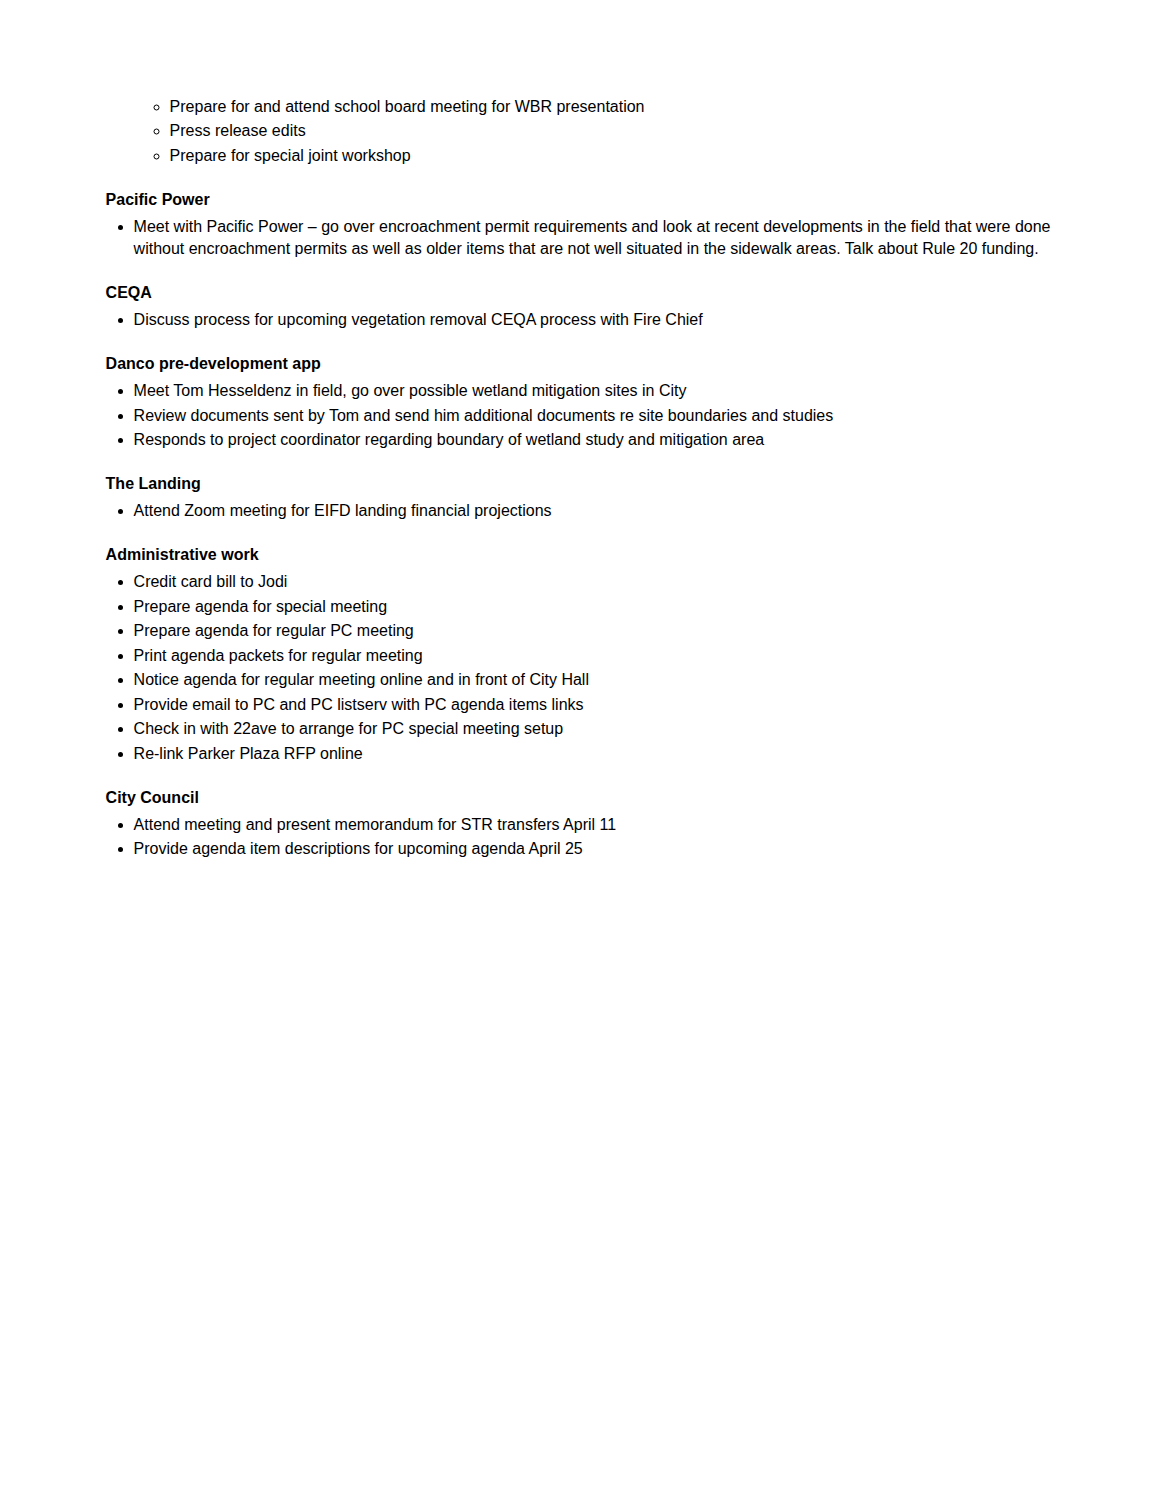Prepare for and attend school board meeting for WBR presentation
Press release edits
Prepare for special joint workshop
Pacific Power
Meet with Pacific Power – go over encroachment permit requirements and look at recent developments in the field that were done without encroachment permits as well as older items that are not well situated in the sidewalk areas. Talk about Rule 20 funding.
CEQA
Discuss process for upcoming vegetation removal CEQA process with Fire Chief
Danco pre-development app
Meet Tom Hesseldenz in field, go over possible wetland mitigation sites in City
Review documents sent by Tom and send him additional documents re site boundaries and studies
Responds to project coordinator regarding boundary of wetland study and mitigation area
The Landing
Attend Zoom meeting for EIFD landing financial projections
Administrative work
Credit card bill to Jodi
Prepare agenda for special meeting
Prepare agenda for regular PC meeting
Print agenda packets for regular meeting
Notice agenda for regular meeting online and in front of City Hall
Provide email to PC and PC listserv with PC agenda items links
Check in with 22ave to arrange for PC special meeting setup
Re-link Parker Plaza RFP online
City Council
Attend meeting and present memorandum for STR transfers April 11
Provide agenda item descriptions for upcoming agenda April 25